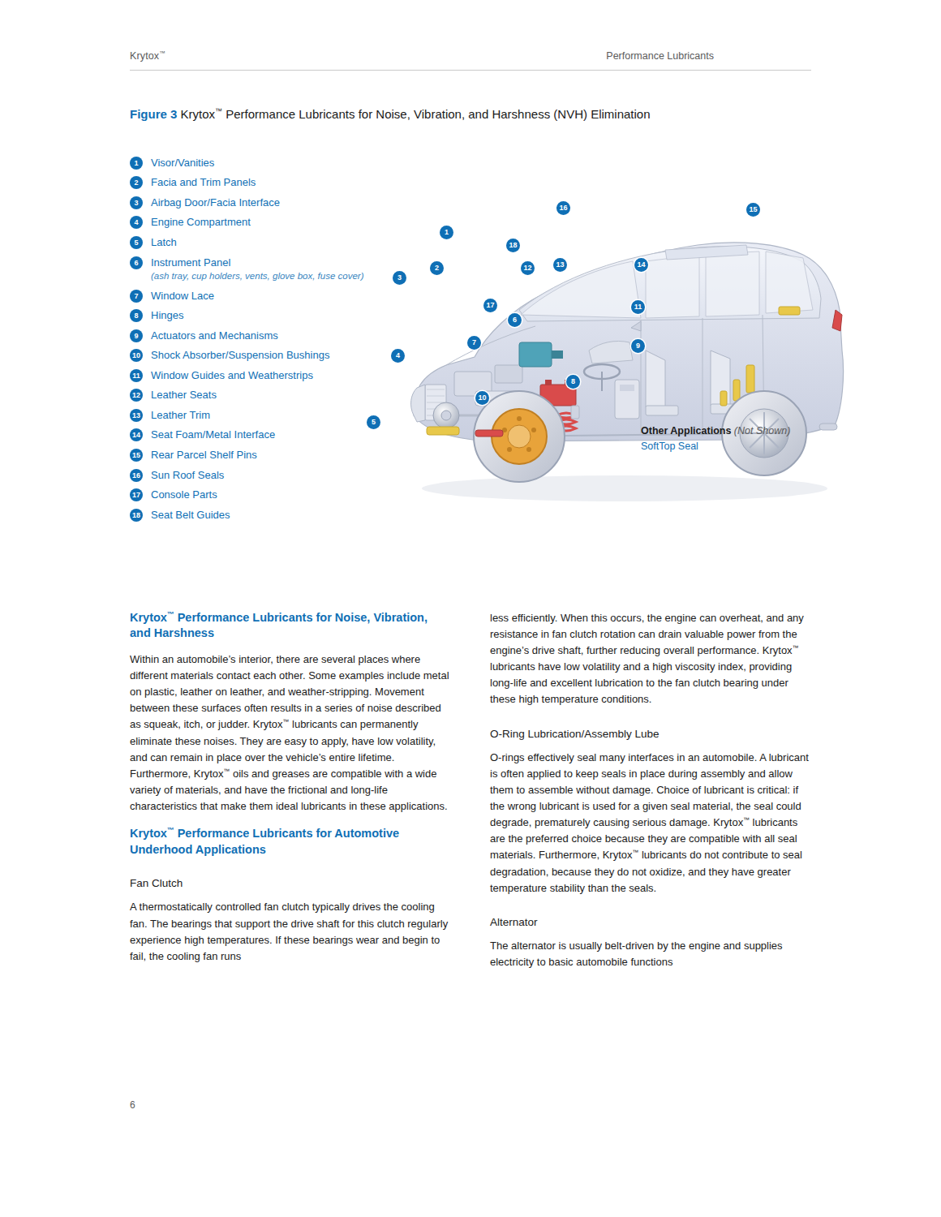Krytox™
Performance Lubricants
Figure 3 Krytox™ Performance Lubricants for Noise, Vibration, and Harshness (NVH) Elimination
1 Visor/Vanities
2 Facia and Trim Panels
3 Airbag Door/Facia Interface
4 Engine Compartment
5 Latch
6 Instrument Panel(ash tray, cup holders, vents, glove box, fuse cover)
7 Window Lace
8 Hinges
9 Actuators and Mechanisms
10 Shock Absorber/Suspension Bushings
11 Window Guides and Weatherstrips
12 Leather Seats
13 Leather Trim
14 Seat Foam/Metal Interface
15 Rear Parcel Shelf Pins
16 Sun Roof Seals
17 Console Parts
18 Seat Belt Guides
1 2 3 4 5 6 7 8 9 10 11 12 13 14 15 16 17 18
Other Applications (Not Shown)
SoftTop Seal
Krytox™ Performance Lubricants for Noise, Vibration, and Harshness
Within an automobile’s interior, there are several places where different materials contact each other. Some examples include metal on plastic, leather on leather, and weather-stripping. Movement between these surfaces often results in a series of noise described as squeak, itch, or judder. Krytox™ lubricants can permanently eliminate these noises. They are easy to apply, have low volatility, and can remain in place over the vehicle’s entire lifetime. Furthermore, Krytox™ oils and greases are compatible with a wide variety of materials, and have the frictional and long-life characteristics that make them ideal lubricants in these applications.
Krytox™ Performance Lubricants for Automotive Underhood Applications
Fan Clutch
A thermostatically controlled fan clutch typically drives the cooling fan. The bearings that support the drive shaft for this clutch regularly experience high temperatures. If these bearings wear and begin to fail, the cooling fan runs
less efficiently. When this occurs, the engine can overheat, and any resistance in fan clutch rotation can drain valuable power from the engine’s drive shaft, further reducing overall performance. Krytox™ lubricants have low volatility and a high viscosity index, providing long-life and excellent lubrication to the fan clutch bearing under these high temperature conditions.
O-Ring Lubrication/Assembly Lube
O-rings effectively seal many interfaces in an automobile. A lubricant is often applied to keep seals in place during assembly and allow them to assemble without damage. Choice of lubricant is critical: if the wrong lubricant is used for a given seal material, the seal could degrade, prematurely causing serious damage. Krytox™ lubricants are the preferred choice because they are compatible with all seal materials. Furthermore, Krytox™ lubricants do not contribute to seal degradation, because they do not oxidize, and they have greater temperature stability than the seals.
Alternator
The alternator is usually belt-driven by the engine and supplies electricity to basic automobile functions
6